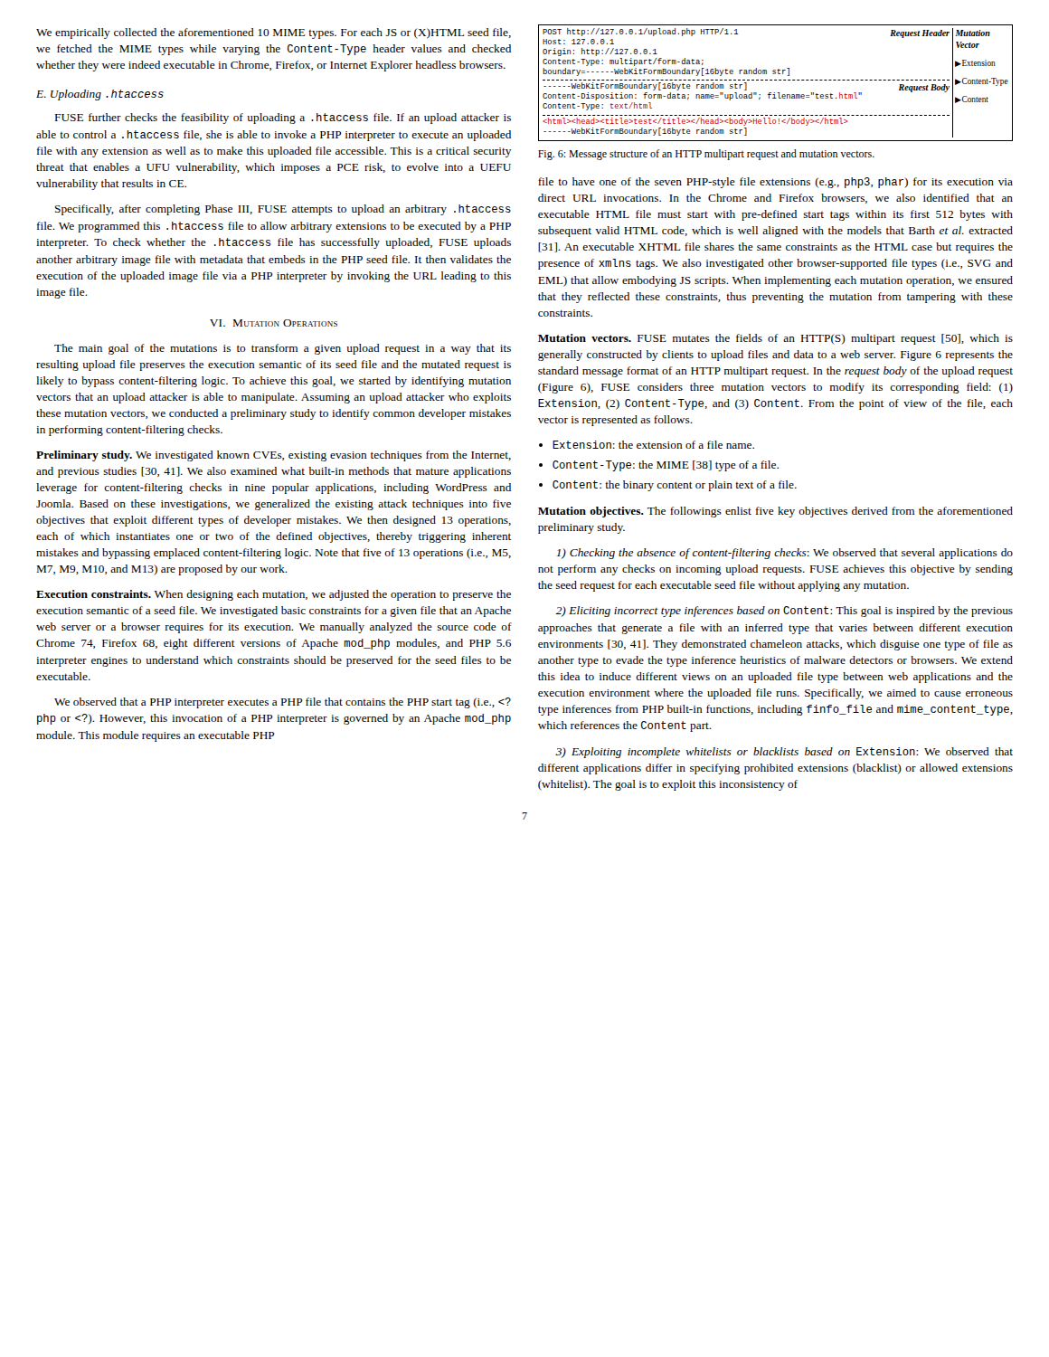We empirically collected the aforementioned 10 MIME types. For each JS or (X)HTML seed file, we fetched the MIME types while varying the Content-Type header values and checked whether they were indeed executable in Chrome, Firefox, or Internet Explorer headless browsers.
E. Uploading .htaccess
FUSE further checks the feasibility of uploading a .htaccess file. If an upload attacker is able to control a .htaccess file, she is able to invoke a PHP interpreter to execute an uploaded file with any extension as well as to make this uploaded file accessible. This is a critical security threat that enables a UFU vulnerability, which imposes a PCE risk, to evolve into a UEFU vulnerability that results in CE.
Specifically, after completing Phase III, FUSE attempts to upload an arbitrary .htaccess file. We programmed this .htaccess file to allow arbitrary extensions to be executed by a PHP interpreter. To check whether the .htaccess file has successfully uploaded, FUSE uploads another arbitrary image file with metadata that embeds in the PHP seed file. It then validates the execution of the uploaded image file via a PHP interpreter by invoking the URL leading to this image file.
VI. Mutation Operations
The main goal of the mutations is to transform a given upload request in a way that its resulting upload file preserves the execution semantic of its seed file and the mutated request is likely to bypass content-filtering logic. To achieve this goal, we started by identifying mutation vectors that an upload attacker is able to manipulate. Assuming an upload attacker who exploits these mutation vectors, we conducted a preliminary study to identify common developer mistakes in performing content-filtering checks.
Preliminary study. We investigated known CVEs, existing evasion techniques from the Internet, and previous studies [30, 41]. We also examined what built-in methods that mature applications leverage for content-filtering checks in nine popular applications, including WordPress and Joomla. Based on these investigations, we generalized the existing attack techniques into five objectives that exploit different types of developer mistakes. We then designed 13 operations, each of which instantiates one or two of the defined objectives, thereby triggering inherent mistakes and bypassing emplaced content-filtering logic. Note that five of 13 operations (i.e., M5, M7, M9, M10, and M13) are proposed by our work.
Execution constraints. When designing each mutation, we adjusted the operation to preserve the execution semantic of a seed file. We investigated basic constraints for a given file that an Apache web server or a browser requires for its execution. We manually analyzed the source code of Chrome 74, Firefox 68, eight different versions of Apache mod_php modules, and PHP 5.6 interpreter engines to understand which constraints should be preserved for the seed files to be executable.
We observed that a PHP interpreter executes a PHP file that contains the PHP start tag (i.e., <?php or <?). However, this invocation of a PHP interpreter is governed by an Apache mod_php module. This module requires an executable PHP
Request Header POST http://127.0.0.1/upload.php HTTP/1.1
Host: 127.0.0.1
Origin: http://127.0.0.1
Content-Type: multipart/form-data;
boundary=------WebKitFormBoundary[16byte random str]
Request Body------WebKitFormBoundary[16byte random str]
Content-Disposition: form-data; name="upload"; filename="test.html"
Content-Type: text/html
<html><head><title>test</title></head><body>Hello!</body></html>
------WebKitFormBoundary[16byte random str]
Mutation
Vector
▶Extension
▶Content-Type
▶Content
Fig. 6: Message structure of an HTTP multipart request and mutation vectors.
file to have one of the seven PHP-style file extensions (e.g., php3, phar) for its execution via direct URL invocations. In the Chrome and Firefox browsers, we also identified that an executable HTML file must start with pre-defined start tags within its first 512 bytes with subsequent valid HTML code, which is well aligned with the models that Barth et al. extracted [31]. An executable XHTML file shares the same constraints as the HTML case but requires the presence of xmlns tags. We also investigated other browser-supported file types (i.e., SVG and EML) that allow embodying JS scripts. When implementing each mutation operation, we ensured that they reflected these constraints, thus preventing the mutation from tampering with these constraints.
Mutation vectors. FUSE mutates the fields of an HTTP(S) multipart request [50], which is generally constructed by clients to upload files and data to a web server. Figure 6 represents the standard message format of an HTTP multipart request. In the request body of the upload request (Figure 6), FUSE considers three mutation vectors to modify its corresponding field: (1) Extension, (2) Content-Type, and (3) Content. From the point of view of the file, each vector is represented as follows.
Extension: the extension of a file name.
Content-Type: the MIME [38] type of a file.
Content: the binary content or plain text of a file.
Mutation objectives. The followings enlist five key objectives derived from the aforementioned preliminary study.
1) Checking the absence of content-filtering checks: We observed that several applications do not perform any checks on incoming upload requests. FUSE achieves this objective by sending the seed request for each executable seed file without applying any mutation.
2) Eliciting incorrect type inferences based on Content: This goal is inspired by the previous approaches that generate a file with an inferred type that varies between different execution environments [30, 41]. They demonstrated chameleon attacks, which disguise one type of file as another type to evade the type inference heuristics of malware detectors or browsers. We extend this idea to induce different views on an uploaded file type between web applications and the execution environment where the uploaded file runs. Specifically, we aimed to cause erroneous type inferences from PHP built-in functions, including finfo_file and mime_content_type, which references the Content part.
3) Exploiting incomplete whitelists or blacklists based on Extension: We observed that different applications differ in specifying prohibited extensions (blacklist) or allowed extensions (whitelist). The goal is to exploit this inconsistency of
7